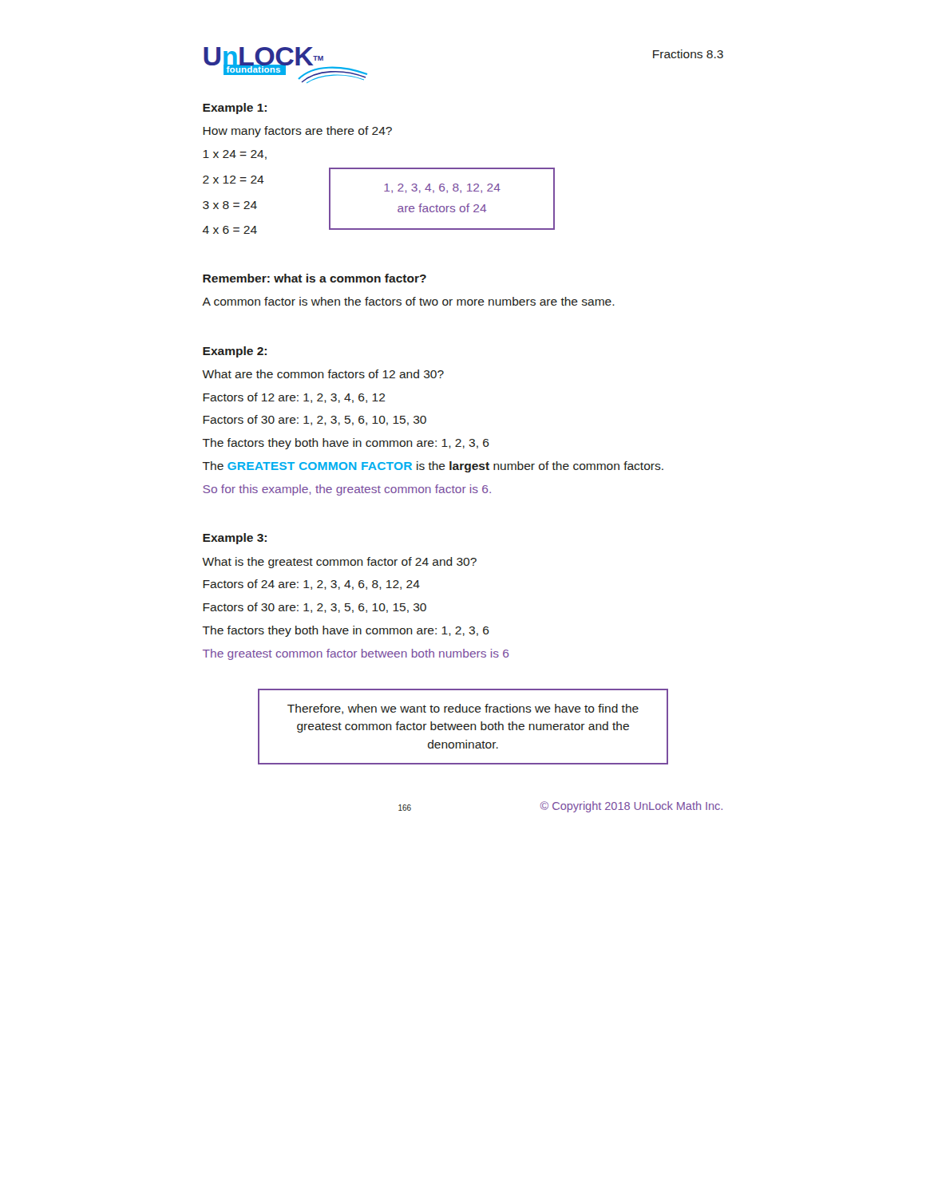UnLOCK TM foundations
Fractions 8.3
Example 1:
How many factors are there of 24?
1 x 24 = 24,
2 x 12 = 24
3 x 8 = 24
4 x 6 = 24
1, 2, 3, 4, 6, 8, 12, 24
are factors of 24
Remember: what is a common factor?
A common factor is when the factors of two or more numbers are the same.
Example 2:
What are the common factors of 12 and 30?
Factors of 12 are: 1, 2, 3, 4, 6, 12
Factors of 30 are: 1, 2, 3, 5, 6, 10, 15, 30
The factors they both have in common are: 1, 2, 3, 6
The GREATEST COMMON FACTOR is the largest number of the common factors.
So for this example, the greatest common factor is 6.
Example 3:
What is the greatest common factor of 24 and 30?
Factors of 24 are: 1, 2, 3, 4, 6, 8, 12, 24
Factors of 30 are: 1, 2, 3, 5, 6, 10, 15, 30
The factors they both have in common are: 1, 2, 3, 6
The greatest common factor between both numbers is 6
Therefore, when we want to reduce fractions we have to find the greatest common factor between both the numerator and the denominator.
166
© Copyright 2018 UnLock Math Inc.